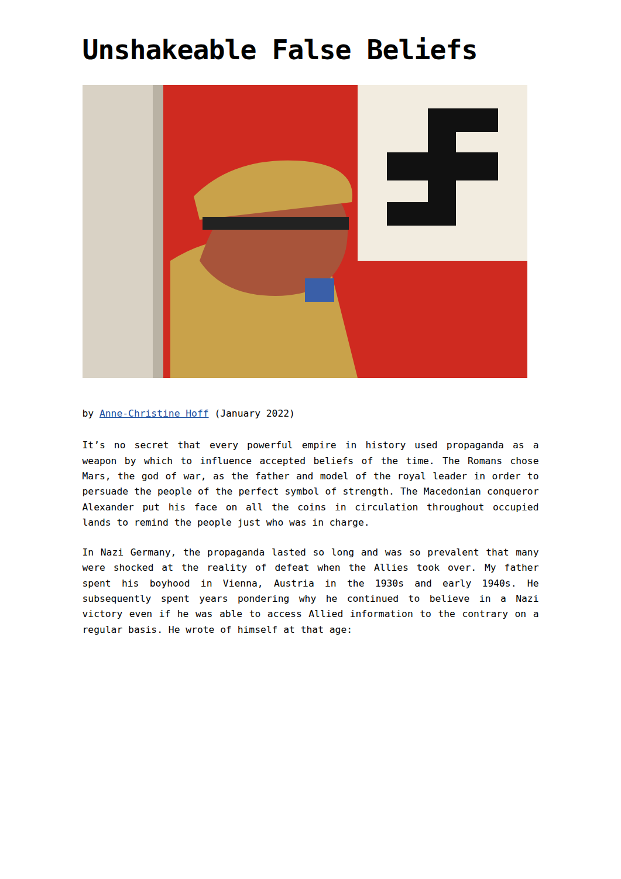Unshakeable False Beliefs
by Anne-Christine Hoff (January 2022)
It’s no secret that every powerful empire in history used propaganda as a weapon by which to influence accepted beliefs of the time. The Romans chose Mars, the god of war, as the father and model of the royal leader in order to persuade the people of the perfect symbol of strength. The Macedonian conqueror Alexander put his face on all the coins in circulation throughout occupied lands to remind the people just who was in charge.
In Nazi Germany, the propaganda lasted so long and was so prevalent that many were shocked at the reality of defeat when the Allies took over. My father spent his boyhood in Vienna, Austria in the 1930s and early 1940s. He subsequently spent years pondering why he continued to believe in a Nazi victory even if he was able to access Allied information to the contrary on a regular basis. He wrote of himself at that age: